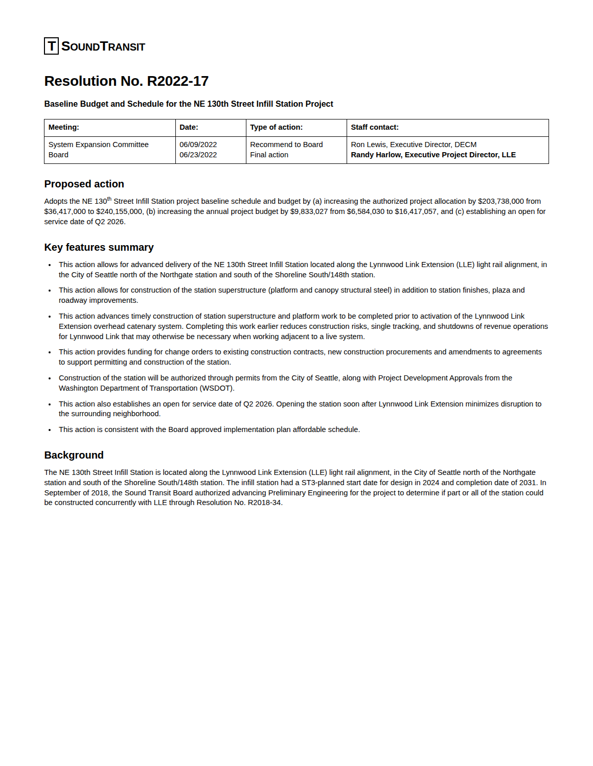TSOUNDTRANSIT
Resolution No. R2022-17
Baseline Budget and Schedule for the NE 130th Street Infill Station Project
| Meeting: | Date: | Type of action: | Staff contact: |
| System Expansion Committee Board | 06/09/2022 06/23/2022 | Recommend to Board Final action | Ron Lewis, Executive Director, DECM Randy Harlow, Executive Project Director, LLE |
Proposed action
Adopts the NE 130th Street Infill Station project baseline schedule and budget by (a) increasing the authorized project allocation by $203,738,000 from $36,417,000 to $240,155,000, (b) increasing the annual project budget by $9,833,027 from $6,584,030 to $16,417,057, and (c) establishing an open for service date of Q2 2026.
Key features summary
This action allows for advanced delivery of the NE 130th Street Infill Station located along the Lynnwood Link Extension (LLE) light rail alignment, in the City of Seattle north of the Northgate station and south of the Shoreline South/148th station.
This action allows for construction of the station superstructure (platform and canopy structural steel) in addition to station finishes, plaza and roadway improvements.
This action advances timely construction of station superstructure and platform work to be completed prior to activation of the Lynnwood Link Extension overhead catenary system. Completing this work earlier reduces construction risks, single tracking, and shutdowns of revenue operations for Lynnwood Link that may otherwise be necessary when working adjacent to a live system.
This action provides funding for change orders to existing construction contracts, new construction procurements and amendments to agreements to support permitting and construction of the station.
Construction of the station will be authorized through permits from the City of Seattle, along with Project Development Approvals from the Washington Department of Transportation (WSDOT).
This action also establishes an open for service date of Q2 2026. Opening the station soon after Lynnwood Link Extension minimizes disruption to the surrounding neighborhood.
This action is consistent with the Board approved implementation plan affordable schedule.
Background
The NE 130th Street Infill Station is located along the Lynnwood Link Extension (LLE) light rail alignment, in the City of Seattle north of the Northgate station and south of the Shoreline South/148th station. The infill station had a ST3-planned start date for design in 2024 and completion date of 2031. In September of 2018, the Sound Transit Board authorized advancing Preliminary Engineering for the project to determine if part or all of the station could be constructed concurrently with LLE through Resolution No. R2018-34.